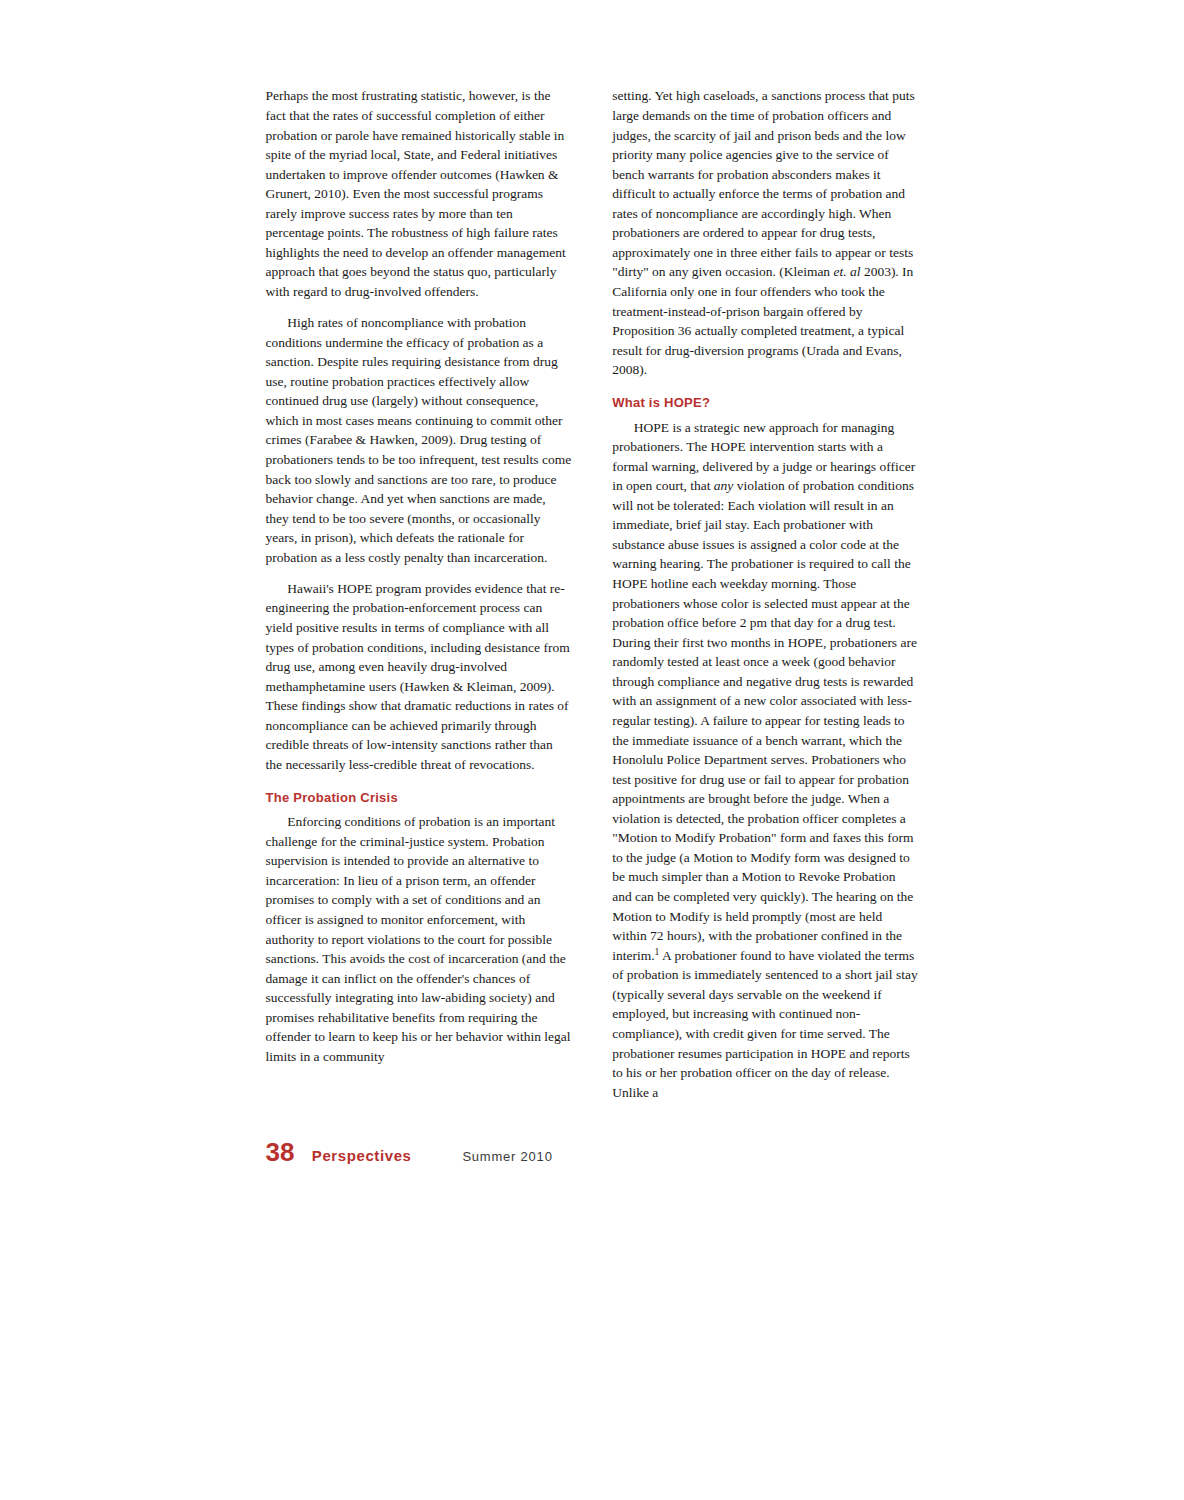Perhaps the most frustrating statistic, however, is the fact that the rates of successful completion of either probation or parole have remained historically stable in spite of the myriad local, State, and Federal initiatives undertaken to improve offender outcomes (Hawken & Grunert, 2010). Even the most successful programs rarely improve success rates by more than ten percentage points. The robustness of high failure rates highlights the need to develop an offender management approach that goes beyond the status quo, particularly with regard to drug-involved offenders.
High rates of noncompliance with probation conditions undermine the efficacy of probation as a sanction. Despite rules requiring desistance from drug use, routine probation practices effectively allow continued drug use (largely) without consequence, which in most cases means continuing to commit other crimes (Farabee & Hawken, 2009). Drug testing of probationers tends to be too infrequent, test results come back too slowly and sanctions are too rare, to produce behavior change. And yet when sanctions are made, they tend to be too severe (months, or occasionally years, in prison), which defeats the rationale for probation as a less costly penalty than incarceration.
Hawaii's HOPE program provides evidence that re-engineering the probation-enforcement process can yield positive results in terms of compliance with all types of probation conditions, including desistance from drug use, among even heavily drug-involved methamphetamine users (Hawken & Kleiman, 2009). These findings show that dramatic reductions in rates of noncompliance can be achieved primarily through credible threats of low-intensity sanctions rather than the necessarily less-credible threat of revocations.
The Probation Crisis
Enforcing conditions of probation is an important challenge for the criminal-justice system. Probation supervision is intended to provide an alternative to incarceration: In lieu of a prison term, an offender promises to comply with a set of conditions and an officer is assigned to monitor enforcement, with authority to report violations to the court for possible sanctions. This avoids the cost of incarceration (and the damage it can inflict on the offender's chances of successfully integrating into law-abiding society) and promises rehabilitative benefits from requiring the offender to learn to keep his or her behavior within legal limits in a community
setting. Yet high caseloads, a sanctions process that puts large demands on the time of probation officers and judges, the scarcity of jail and prison beds and the low priority many police agencies give to the service of bench warrants for probation absconders makes it difficult to actually enforce the terms of probation and rates of noncompliance are accordingly high. When probationers are ordered to appear for drug tests, approximately one in three either fails to appear or tests "dirty" on any given occasion. (Kleiman et. al 2003). In California only one in four offenders who took the treatment-instead-of-prison bargain offered by Proposition 36 actually completed treatment, a typical result for drug-diversion programs (Urada and Evans, 2008).
What is HOPE?
HOPE is a strategic new approach for managing probationers. The HOPE intervention starts with a formal warning, delivered by a judge or hearings officer in open court, that any violation of probation conditions will not be tolerated: Each violation will result in an immediate, brief jail stay. Each probationer with substance abuse issues is assigned a color code at the warning hearing. The probationer is required to call the HOPE hotline each weekday morning. Those probationers whose color is selected must appear at the probation office before 2 pm that day for a drug test. During their first two months in HOPE, probationers are randomly tested at least once a week (good behavior through compliance and negative drug tests is rewarded with an assignment of a new color associated with less-regular testing). A failure to appear for testing leads to the immediate issuance of a bench warrant, which the Honolulu Police Department serves. Probationers who test positive for drug use or fail to appear for probation appointments are brought before the judge. When a violation is detected, the probation officer completes a "Motion to Modify Probation" form and faxes this form to the judge (a Motion to Modify form was designed to be much simpler than a Motion to Revoke Probation and can be completed very quickly). The hearing on the Motion to Modify is held promptly (most are held within 72 hours), with the probationer confined in the interim.1 A probationer found to have violated the terms of probation is immediately sentenced to a short jail stay (typically several days servable on the weekend if employed, but increasing with continued non-compliance), with credit given for time served. The probationer resumes participation in HOPE and reports to his or her probation officer on the day of release. Unlike a
38 Perspectives Summer 2010